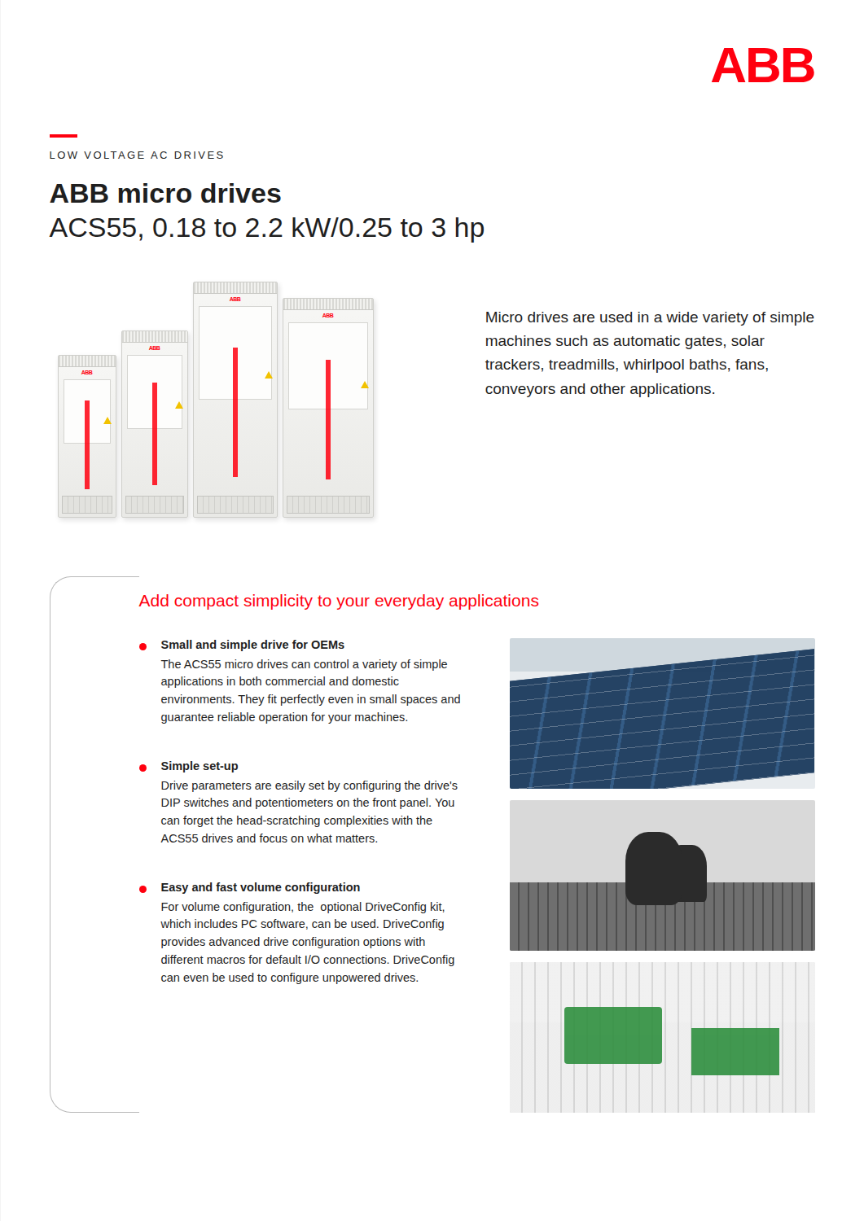ABB
Low voltage AC drives
ABB micro drives ACS55, 0.18 to 2.2 kW/0.25 to 3 hp
ABB
ABB
ABB
ABB
Micro drives are used in a wide variety of simple machines such as automatic gates, solar trackers, treadmills, whirlpool baths, fans, conveyors and other applications.
Add compact simplicity to your everyday applications
Small and simple drive for OEMs
The ACS55 micro drives can control a variety of simple applications in both commercial and domestic environments. They fit perfectly even in small spaces and guarantee reliable operation for your machines.
Simple set-up
Drive parameters are easily set by configuring the drive's DIP switches and potentiometers on the front panel. You can forget the head-scratching complexities with the ACS55 drives and focus on what matters.
Easy and fast volume configuration
For volume configuration, the optional DriveConfig kit, which includes PC software, can be used. DriveConfig provides advanced drive configuration options with different macros for default I/O connections. DriveConfig can even be used to configure unpowered drives.